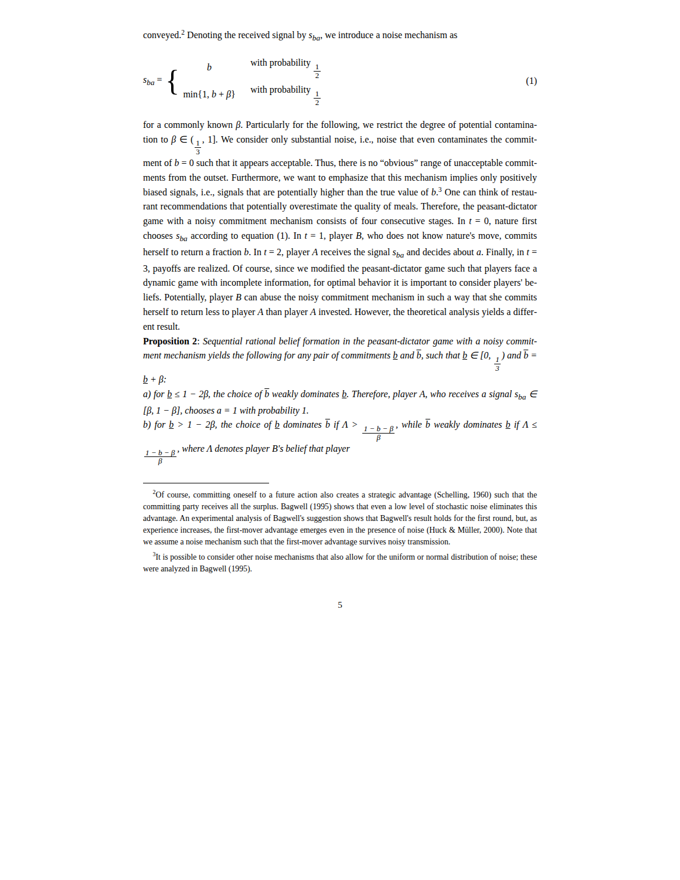conveyed.2 Denoting the received signal by sba, we introduce a noise mechanism as
sba = { b with probability 12 min{1, b + β} with probability 12
(1)
for a commonly known β. Particularly for the following, we restrict the degree of potential contamination to β ∈ (13, 1]. We consider only substantial noise, i.e., noise that even contaminates the commitment of b = 0 such that it appears acceptable. Thus, there is no “obvious” range of unacceptable commitments from the outset. Furthermore, we want to emphasize that this mechanism implies only positively biased signals, i.e., signals that are potentially higher than the true value of b.3 One can think of restaurant recommendations that potentially overestimate the quality of meals. Therefore, the peasant-dictator game with a noisy commitment mechanism consists of four consecutive stages. In t = 0, nature first chooses sba according to equation (1). In t = 1, player B, who does not know nature's move, commits herself to return a fraction b. In t = 2, player A receives the signal sba and decides about a. Finally, in t = 3, payoffs are realized. Of course, since we modified the peasant-dictator game such that players face a dynamic game with incomplete information, for optimal behavior it is important to consider players' beliefs. Potentially, player B can abuse the noisy commitment mechanism in such a way that she commits herself to return less to player A than player A invested. However, the theoretical analysis yields a different result.
Proposition 2: Sequential rational belief formation in the peasant-dictator game with a noisy commitment mechanism yields the following for any pair of commitments b and b, such that b ∈ [0, 13) and b = b + β:
a) for b ≤ 1 − 2β, the choice of b weakly dominates b. Therefore, player A, who receives a signal sba ∈ [β, 1 − β], chooses a = 1 with probability 1.
b) for b > 1 − 2β, the choice of b dominates b if Λ > 1 − b − β β, while b weakly dominates b if Λ ≤ 1 − b − β β, where Λ denotes player B's belief that player
2Of course, committing oneself to a future action also creates a strategic advantage (Schelling, 1960) such that the committing party receives all the surplus. Bagwell (1995) shows that even a low level of stochastic noise eliminates this advantage. An experimental analysis of Bagwell's suggestion shows that Bagwell's result holds for the first round, but, as experience increases, the first-mover advantage emerges even in the presence of noise (Huck & Müller, 2000). Note that we assume a noise mechanism such that the first-mover advantage survives noisy transmission.
3It is possible to consider other noise mechanisms that also allow for the uniform or normal distribution of noise; these were analyzed in Bagwell (1995).
5